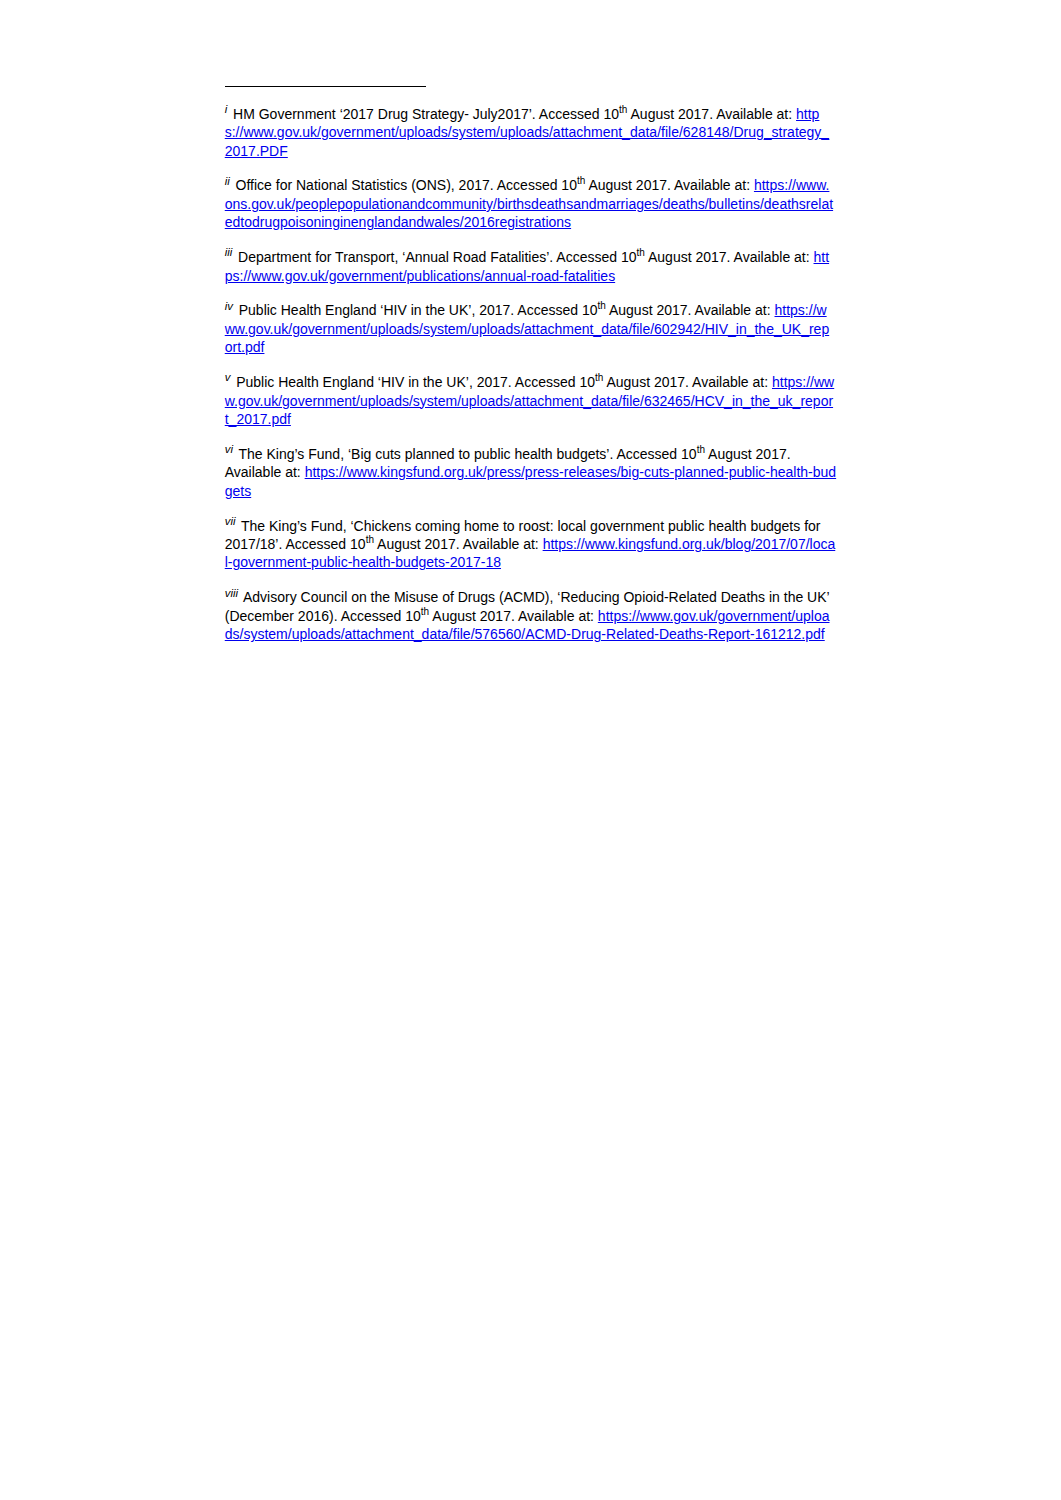i HM Government ‘2017 Drug Strategy- July2017’. Accessed 10th August 2017. Available at: https://www.gov.uk/government/uploads/system/uploads/attachment_data/file/628148/Drug_strategy_2017.PDF
ii Office for National Statistics (ONS), 2017. Accessed 10th August 2017. Available at: https://www.ons.gov.uk/peoplepopulationandcommunity/birthsdeathsandmarriages/deaths/bulletins/deathsrelatedtodrugpoisoninginenglandandwales/2016registrations
iii Department for Transport, ‘Annual Road Fatalities’. Accessed 10th August 2017. Available at: https://www.gov.uk/government/publications/annual-road-fatalities
iv Public Health England ‘HIV in the UK’, 2017. Accessed 10th August 2017. Available at: https://www.gov.uk/government/uploads/system/uploads/attachment_data/file/602942/HIV_in_the_UK_report.pdf
v Public Health England ‘HIV in the UK’, 2017. Accessed 10th August 2017. Available at: https://www.gov.uk/government/uploads/system/uploads/attachment_data/file/632465/HCV_in_the_uk_report_2017.pdf
vi The King’s Fund, ‘Big cuts planned to public health budgets’. Accessed 10th August 2017. Available at: https://www.kingsfund.org.uk/press/press-releases/big-cuts-planned-public-health-budgets
vii The King’s Fund, ‘Chickens coming home to roost: local government public health budgets for 2017/18’. Accessed 10th August 2017. Available at: https://www.kingsfund.org.uk/blog/2017/07/local-government-public-health-budgets-2017-18
viii Advisory Council on the Misuse of Drugs (ACMD), ‘Reducing Opioid-Related Deaths in the UK’ (December 2016). Accessed 10th August 2017. Available at: https://www.gov.uk/government/uploads/system/uploads/attachment_data/file/576560/ACMD-Drug-Related-Deaths-Report-161212.pdf